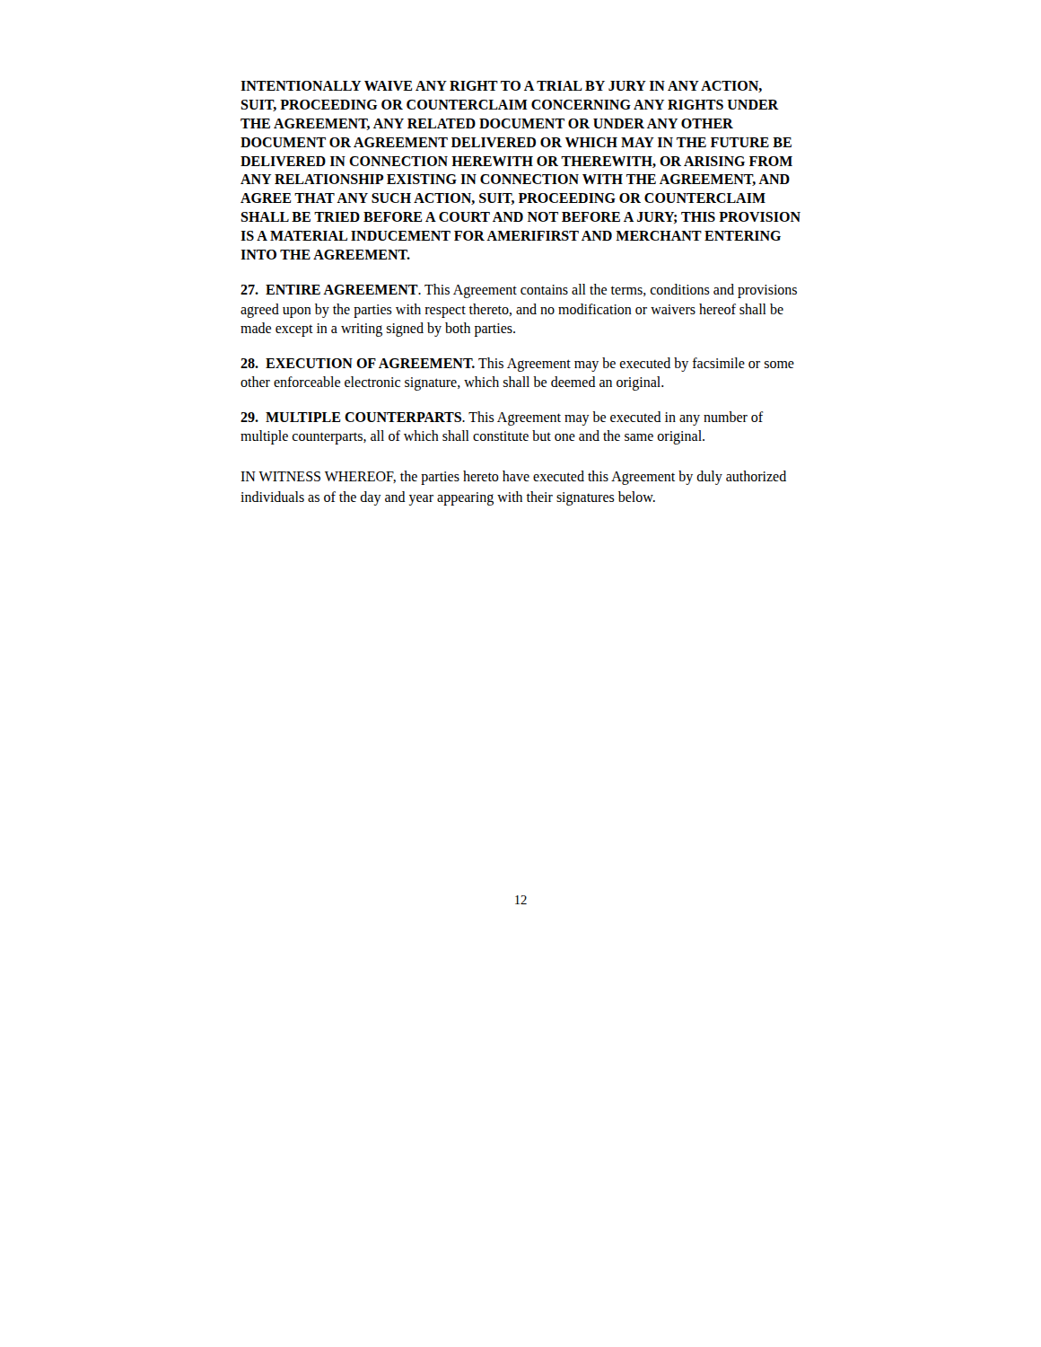INTENTIONALLY WAIVE ANY RIGHT TO A TRIAL BY JURY IN ANY ACTION, SUIT, PROCEEDING OR COUNTERCLAIM CONCERNING ANY RIGHTS UNDER THE AGREEMENT, ANY RELATED DOCUMENT OR UNDER ANY OTHER DOCUMENT OR AGREEMENT DELIVERED OR WHICH MAY IN THE FUTURE BE DELIVERED IN CONNECTION HEREWITH OR THEREWITH, OR ARISING FROM ANY RELATIONSHIP EXISTING IN CONNECTION WITH THE AGREEMENT, AND AGREE THAT ANY SUCH ACTION, SUIT, PROCEEDING OR COUNTERCLAIM SHALL BE TRIED BEFORE A COURT AND NOT BEFORE A JURY; THIS PROVISION IS A MATERIAL INDUCEMENT FOR AMERIFIRST AND MERCHANT ENTERING INTO THE AGREEMENT.
27. ENTIRE AGREEMENT. This Agreement contains all the terms, conditions and provisions agreed upon by the parties with respect thereto, and no modification or waivers hereof shall be made except in a writing signed by both parties.
28. EXECUTION OF AGREEMENT. This Agreement may be executed by facsimile or some other enforceable electronic signature, which shall be deemed an original.
29. MULTIPLE COUNTERPARTS. This Agreement may be executed in any number of multiple counterparts, all of which shall constitute but one and the same original.
IN WITNESS WHEREOF, the parties hereto have executed this Agreement by duly authorized individuals as of the day and year appearing with their signatures below.
12